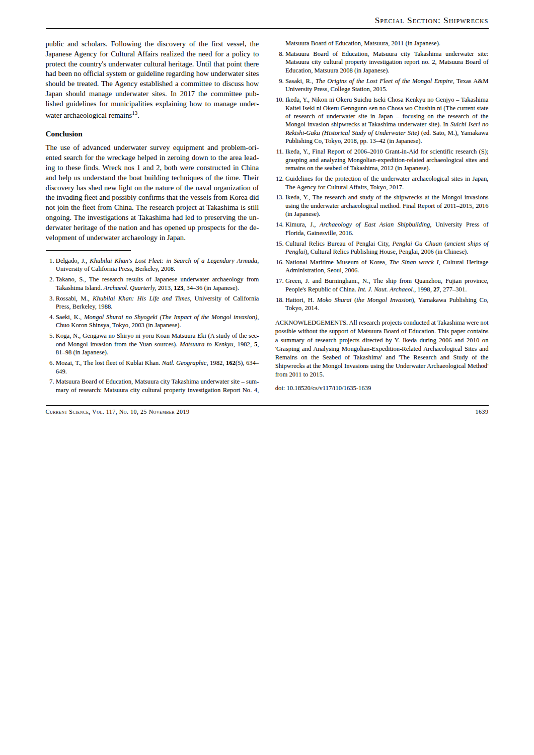Special Section: Shipwrecks
public and scholars. Following the discovery of the first vessel, the Japanese Agency for Cultural Affairs realized the need for a policy to protect the country's underwater cultural heritage. Until that point there had been no official system or guideline regarding how underwater sites should be treated. The Agency established a committee to discuss how Japan should manage underwater sites. In 2017 the committee published guidelines for municipalities explaining how to manage underwater archaeological remains13.
Conclusion
The use of advanced underwater survey equipment and problem-oriented search for the wreckage helped in zeroing down to the area leading to these finds. Wreck nos 1 and 2, both were constructed in China and help us understand the boat building techniques of the time. Their discovery has shed new light on the nature of the naval organization of the invading fleet and possibly confirms that the vessels from Korea did not join the fleet from China. The research project at Takashima is still ongoing. The investigations at Takashima had led to preserving the underwater heritage of the nation and has opened up prospects for the development of underwater archaeology in Japan.
Delgado, J., Khubilai Khan's Lost Fleet: in Search of a Legendary Armada, University of California Press, Berkeley, 2008.
Takano, S., The research results of Japanese underwater archaeology from Takashima Island. Archaeol. Quarterly, 2013, 123, 34–36 (in Japanese).
Rossabi, M., Khubilai Khan: His Life and Times, University of California Press, Berkeley, 1988.
Saeki, K., Mongol Shurai no Shyogeki (The Impact of the Mongol invasion), Chuo Koron Shinsya, Tokyo, 2003 (in Japanese).
Koga, N., Gengawa no Shiryo ni yoru Koan Matsuura Eki (A study of the second Mongol invasion from the Yuan sources). Matsuura to Kenkyu, 1982, 5, 81–98 (in Japanese).
Mozai, T., The lost fleet of Kublai Khan. Natl. Geographic, 1982, 162(5), 634–649.
Matsuura Board of Education, Matsuura city Takashima underwater site – summary of research: Matsuura city cultural property investigation Report No. 4, Matsuura Board of Education, Matsuura, 2011 (in Japanese).
Matsuura Board of Education, Matsuura city Takashima underwater site: Matsuura city cultural property investigation report no. 2, Matsuura Board of Education, Matsuura 2008 (in Japanese).
Sasaki, R., The Origins of the Lost Fleet of the Mongol Empire, Texas A&M University Press, College Station, 2015.
Ikeda, Y., Nikon ni Okeru Suichu Iseki Chosa Kenkyu no Genjyo – Takashima Kaitei Iseki ni Okeru Genngunn-sen no Chosa wo Chushin ni (The current state of research of underwater site in Japan – focusing on the research of the Mongol invasion shipwrecks at Takashima underwater site). In Suichi Iseri no Rekishi-Gaku (Historical Study of Underwater Site) (ed. Sato, M.), Yamakawa Publishing Co, Tokyo, 2018, pp. 13–42 (in Japanese).
Ikeda, Y., Final Report of 2006–2010 Grant-in-Aid for scientific research (S); grasping and analyzing Mongolian-expedition-related archaeological sites and remains on the seabed of Takashima, 2012 (in Japanese).
Guidelines for the protection of the underwater archaeological sites in Japan, The Agency for Cultural Affairs, Tokyo, 2017.
Ikeda, Y., The research and study of the shipwrecks at the Mongol invasions using the underwater archaeological method. Final Report of 2011–2015, 2016 (in Japanese).
Kimura, J., Archaeology of East Asian Shipbuilding, University Press of Florida, Gainesville, 2016.
Cultural Relics Bureau of Penglai City, Penglai Gu Chuan (ancient ships of Penglai), Cultural Relics Publishing House, Penglai, 2006 (in Chinese).
National Maritime Museum of Korea, The Sinan wreck I, Cultural Heritage Administration, Seoul, 2006.
Green, J. and Burningham., N., The ship from Quanzhou, Fujian province, People's Republic of China. Int. J. Naut. Archaeol., 1998, 27, 277–301.
Hattori, H. Moko Shurai (the Mongol Invasion), Yamakawa Publishing Co, Tokyo, 2014.
ACKNOWLEDGEMENTS. All research projects conducted at Takashima were not possible without the support of Matsuura Board of Education. This paper contains a summary of research projects directed by Y. Ikeda during 2006 and 2010 on 'Grasping and Analysing Mongolian-Expedition-Related Archaeological Sites and Remains on the Seabed of Takashima' and 'The Research and Study of the Shipwrecks at the Mongol Invasions using the Underwater Archaeological Method' from 2011 to 2015.
doi: 10.18520/cs/v117/i10/1635-1639
Current Science, Vol. 117, No. 10, 25 November 2019 1639